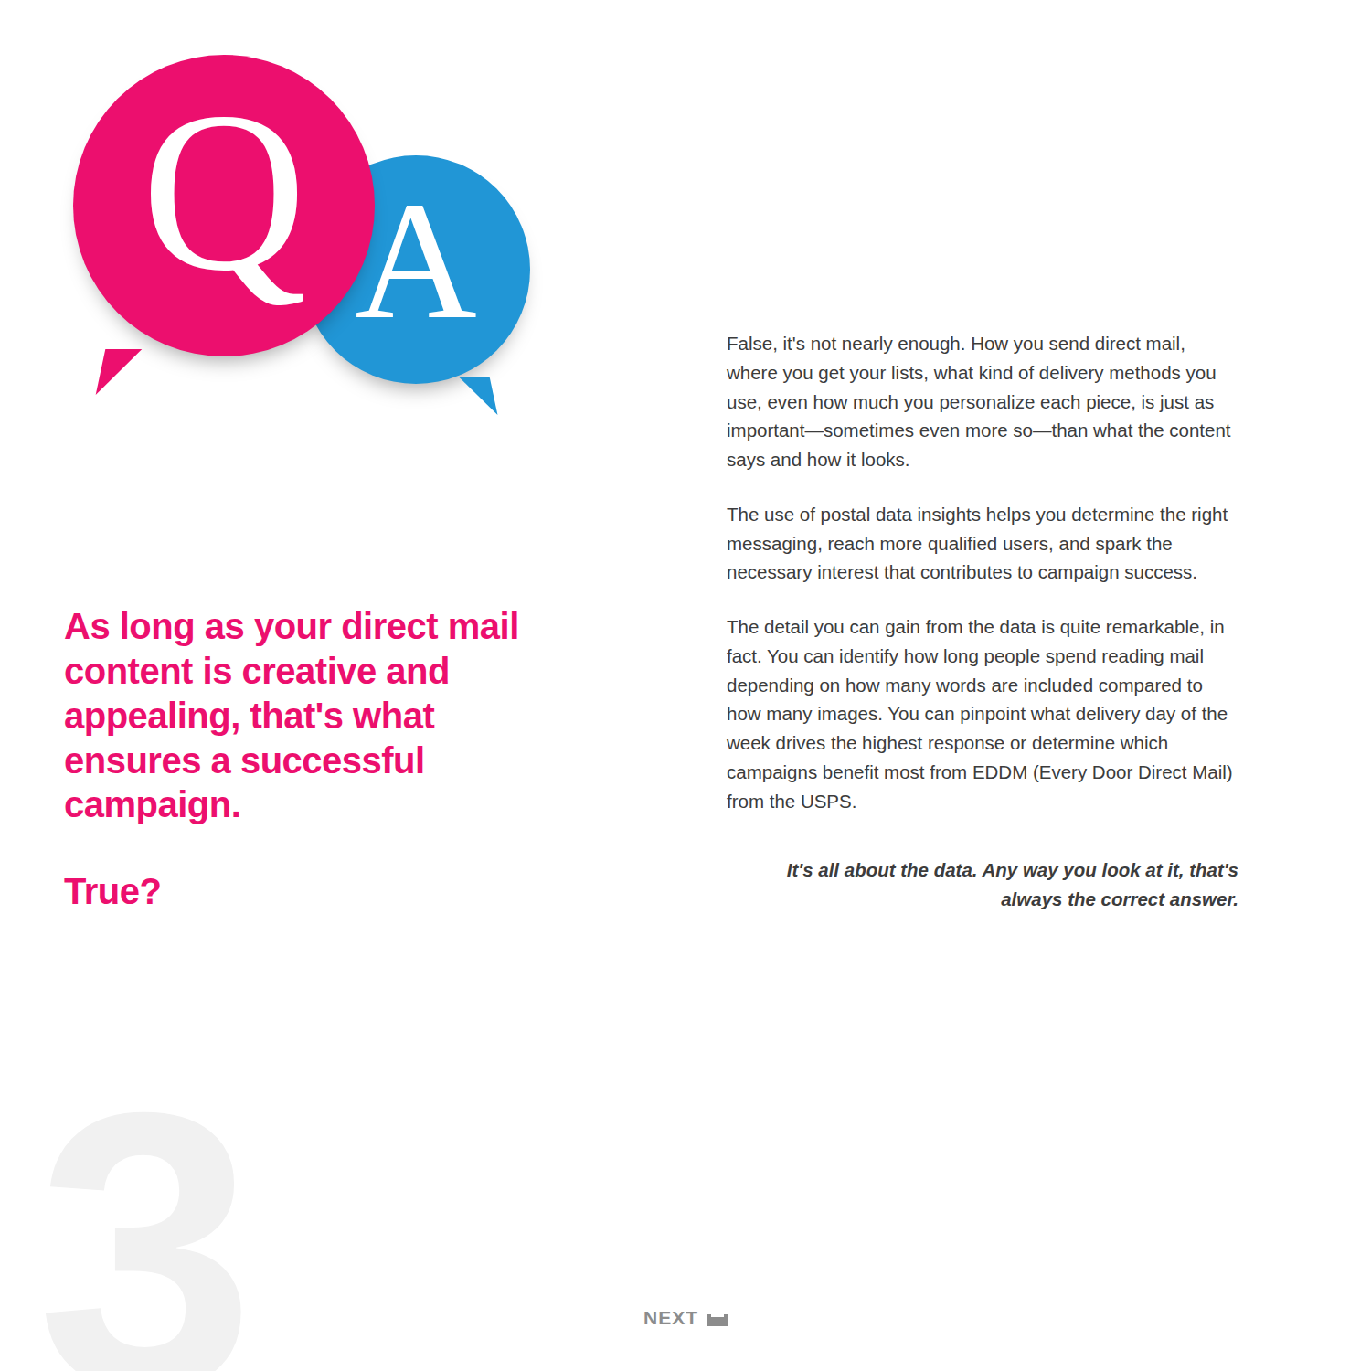3
Q
A
As long as your direct mail content is creative and appealing, that's what ensures a successful campaign. True?
False, it's not nearly enough. How you send direct mail, where you get your lists, what kind of delivery methods you use, even how much you personalize each piece, is just as important—sometimes even more so—than what the content says and how it looks.
The use of postal data insights helps you determine the right messaging, reach more qualified users, and spark the necessary interest that contributes to campaign success.
The detail you can gain from the data is quite remarkable, in fact. You can identify how long people spend reading mail depending on how many words are included compared to how many images. You can pinpoint what delivery day of the week drives the highest response or determine which campaigns benefit most from EDDM (Every Door Direct Mail) from the USPS.
It's all about the data. Any way you look at it, that's always the correct answer.
NEXT